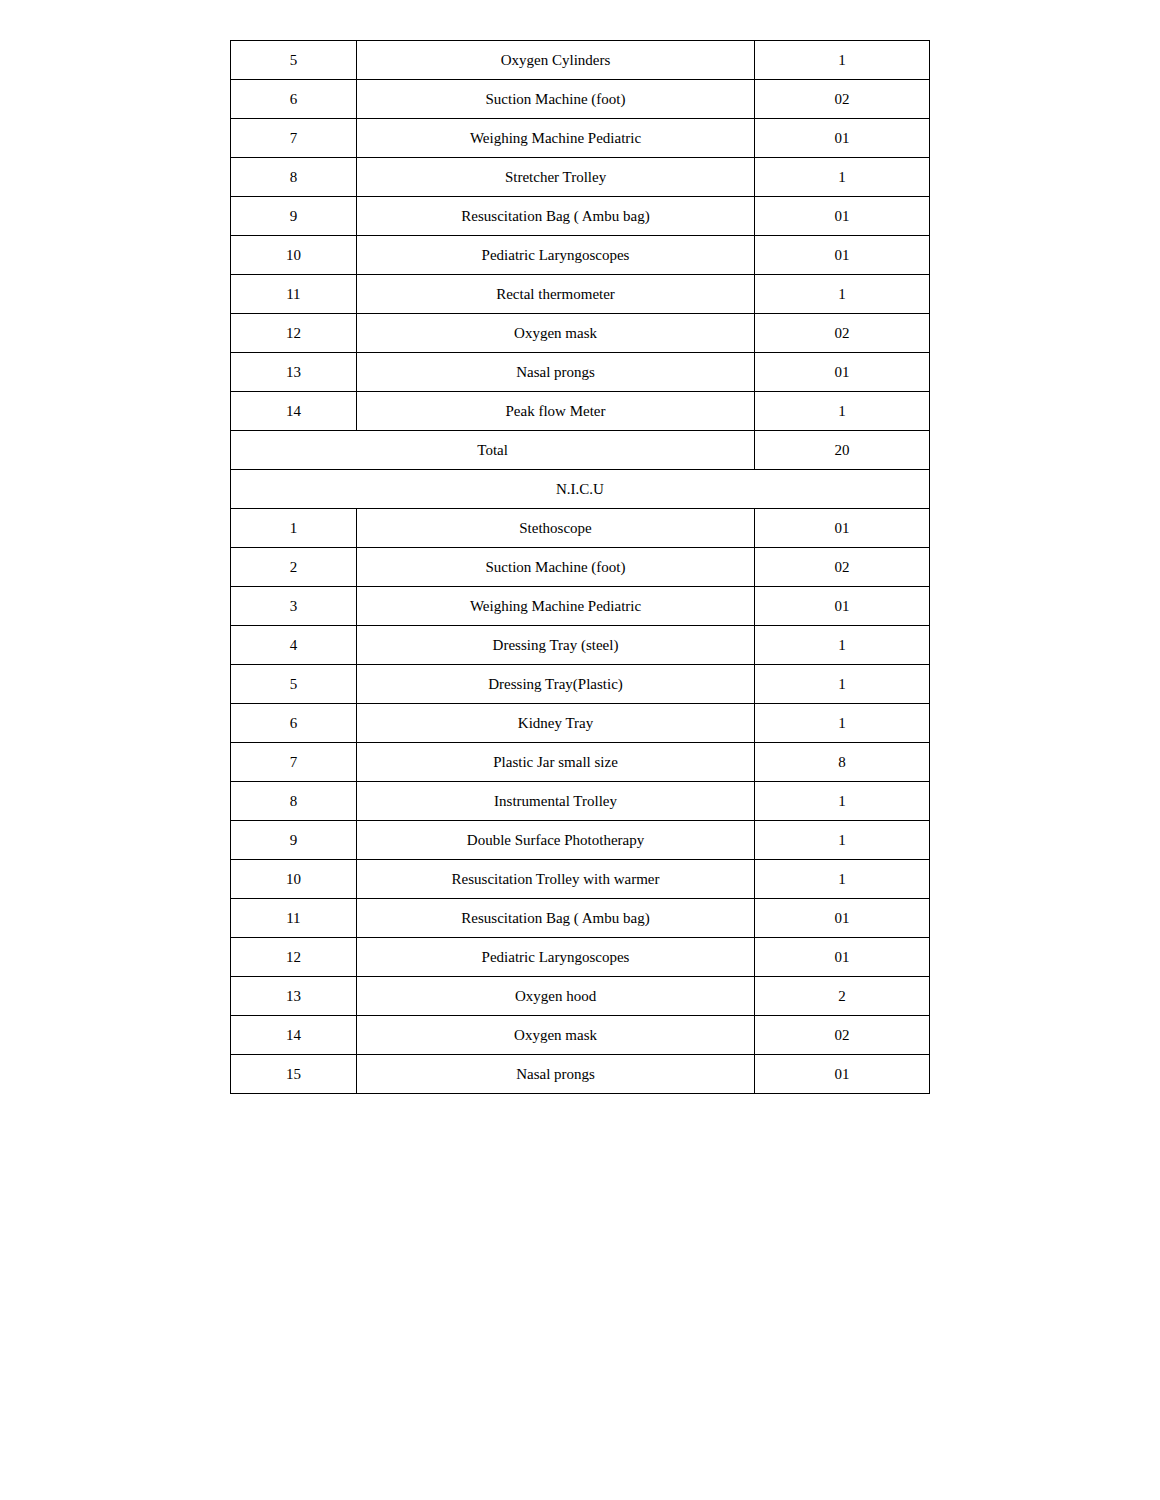| 5 | Oxygen Cylinders | 1 |
| 6 | Suction Machine (foot) | 02 |
| 7 | Weighing Machine Pediatric | 01 |
| 8 | Stretcher Trolley | 1 |
| 9 | Resuscitation Bag ( Ambu bag) | 01 |
| 10 | Pediatric Laryngoscopes | 01 |
| 11 | Rectal thermometer | 1 |
| 12 | Oxygen mask | 02 |
| 13 | Nasal prongs | 01 |
| 14 | Peak flow Meter | 1 |
| Total | 20 |
| N.I.C.U |
| 1 | Stethoscope | 01 |
| 2 | Suction Machine (foot) | 02 |
| 3 | Weighing Machine Pediatric | 01 |
| 4 | Dressing Tray (steel) | 1 |
| 5 | Dressing Tray(Plastic) | 1 |
| 6 | Kidney Tray | 1 |
| 7 | Plastic Jar small size | 8 |
| 8 | Instrumental Trolley | 1 |
| 9 | Double Surface Phototherapy | 1 |
| 10 | Resuscitation Trolley with warmer | 1 |
| 11 | Resuscitation Bag ( Ambu bag) | 01 |
| 12 | Pediatric Laryngoscopes | 01 |
| 13 | Oxygen hood | 2 |
| 14 | Oxygen mask | 02 |
| 15 | Nasal prongs | 01 |